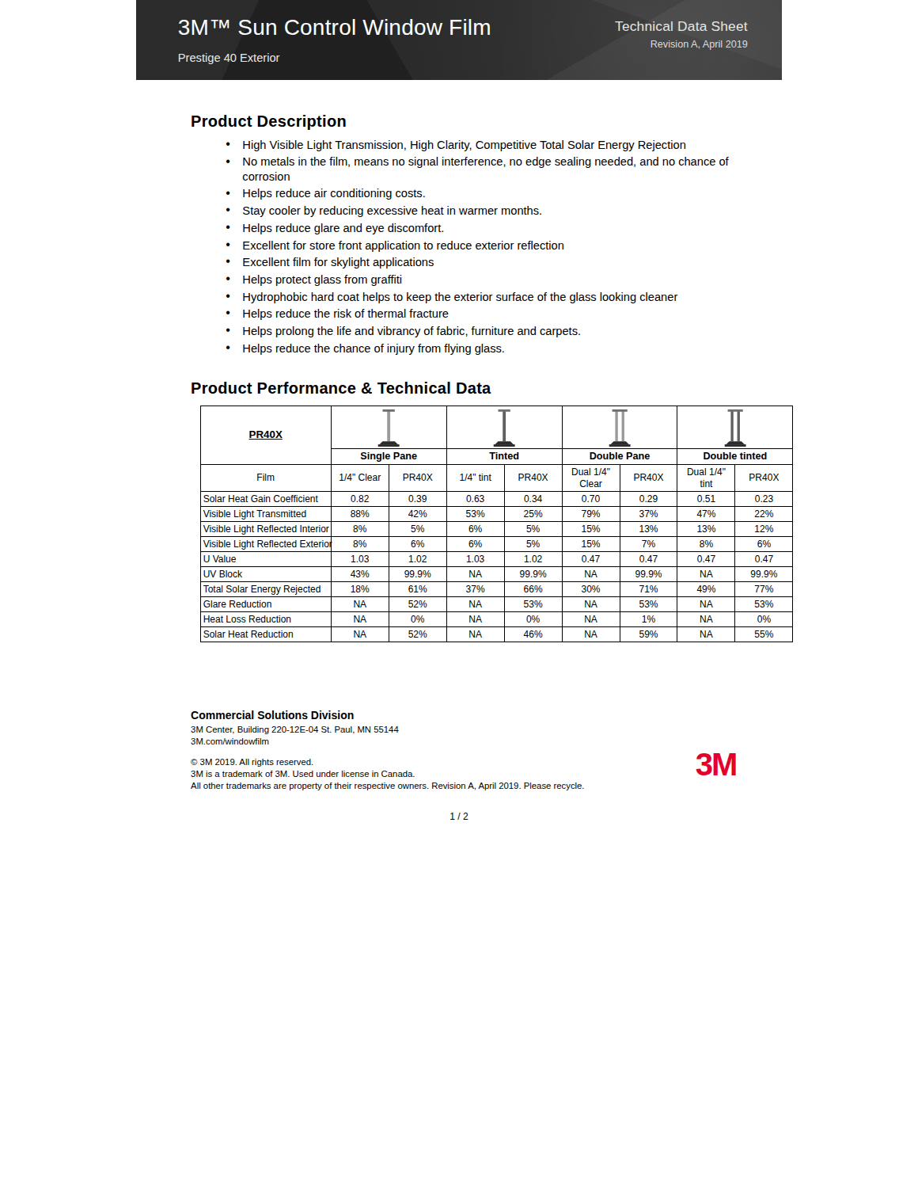3M™ Sun Control Window Film
Prestige 40 Exterior
Technical Data Sheet
Revision A, April 2019
Product Description
High Visible Light Transmission, High Clarity, Competitive Total Solar Energy Rejection
No metals in the film, means no signal interference, no edge sealing needed, and no chance of corrosion
Helps reduce air conditioning costs.
Stay cooler by reducing excessive heat in warmer months.
Helps reduce glare and eye discomfort.
Excellent for store front application to reduce exterior reflection
Excellent film for skylight applications
Helps protect glass from graffiti
Hydrophobic hard coat helps to keep the exterior surface of the glass looking cleaner
Helps reduce the risk of thermal fracture
Helps prolong the life and vibrancy of fabric, furniture and carpets.
Helps reduce the chance of injury from flying glass.
Product Performance & Technical Data
| PR40X | | | | |
| Single Pane | Tinted | Double Pane | Double tinted |
| Film | 1/4" Clear | PR40X | 1/4" tint | PR40X | Dual 1/4" Clear | PR40X | Dual 1/4" tint | PR40X |
| Solar Heat Gain Coefficient | 0.82 | 0.39 | 0.63 | 0.34 | 0.70 | 0.29 | 0.51 | 0.23 |
| Visible Light Transmitted | 88% | 42% | 53% | 25% | 79% | 37% | 47% | 22% |
| Visible Light Reflected Interior | 8% | 5% | 6% | 5% | 15% | 13% | 13% | 12% |
| Visible Light Reflected Exterior | 8% | 6% | 6% | 5% | 15% | 7% | 8% | 6% |
| U Value | 1.03 | 1.02 | 1.03 | 1.02 | 0.47 | 0.47 | 0.47 | 0.47 |
| UV Block | 43% | 99.9% | NA | 99.9% | NA | 99.9% | NA | 99.9% |
| Total Solar Energy Rejected | 18% | 61% | 37% | 66% | 30% | 71% | 49% | 77% |
| Glare Reduction | NA | 52% | NA | 53% | NA | 53% | NA | 53% |
| Heat Loss Reduction | NA | 0% | NA | 0% | NA | 1% | NA | 0% |
| Solar Heat Reduction | NA | 52% | NA | 46% | NA | 59% | NA | 55% |
Commercial Solutions Division
3M Center, Building 220-12E-04 St. Paul, MN 55144
3M.com/windowfilm
© 3M 2019. All rights reserved.
3M is a trademark of 3M. Used under license in Canada.
All other trademarks are property of their respective owners. Revision A, April 2019. Please recycle.
3M
1 / 2